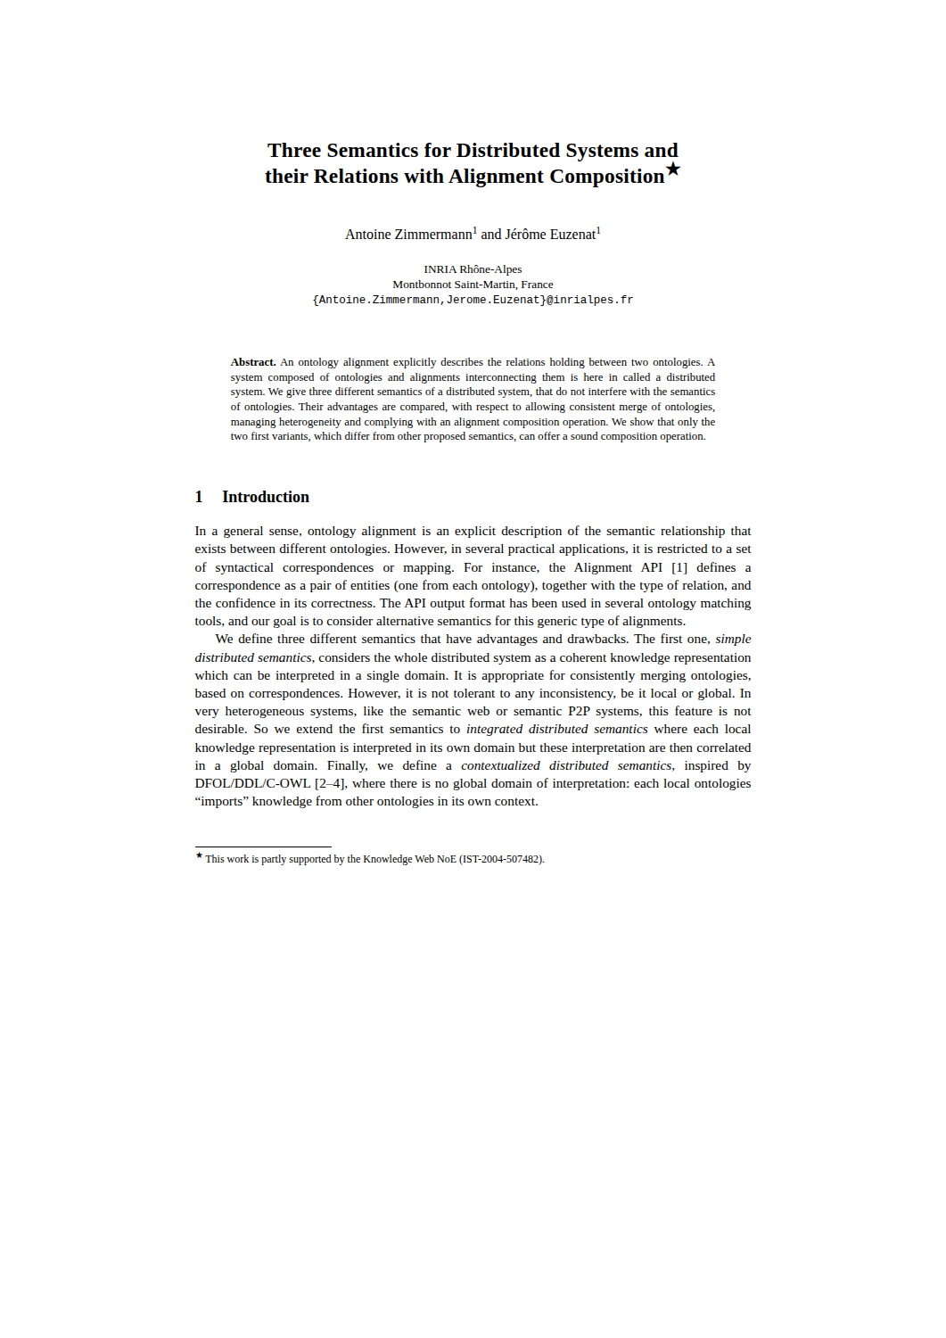Three Semantics for Distributed Systems and
their Relations with Alignment Composition★
Antoine Zimmermann1 and Jérôme Euzenat1
INRIA Rhône-Alpes
Montbonnot Saint-Martin, France
{Antoine.Zimmermann,Jerome.Euzenat}@inrialpes.fr
Abstract. An ontology alignment explicitly describes the relations holding between two ontologies. A system composed of ontologies and alignments interconnecting them is here in called a distributed system. We give three different semantics of a distributed system, that do not interfere with the semantics of ontologies. Their advantages are compared, with respect to allowing consistent merge of ontologies, managing heterogeneity and complying with an alignment composition operation. We show that only the two first variants, which differ from other proposed semantics, can offer a sound composition operation.
1 Introduction
In a general sense, ontology alignment is an explicit description of the semantic relationship that exists between different ontologies. However, in several practical applications, it is restricted to a set of syntactical correspondences or mapping. For instance, the Alignment API [1] defines a correspondence as a pair of entities (one from each ontology), together with the type of relation, and the confidence in its correctness. The API output format has been used in several ontology matching tools, and our goal is to consider alternative semantics for this generic type of alignments.
We define three different semantics that have advantages and drawbacks. The first one, simple distributed semantics, considers the whole distributed system as a coherent knowledge representation which can be interpreted in a single domain. It is appropriate for consistently merging ontologies, based on correspondences. However, it is not tolerant to any inconsistency, be it local or global. In very heterogeneous systems, like the semantic web or semantic P2P systems, this feature is not desirable. So we extend the first semantics to integrated distributed semantics where each local knowledge representation is interpreted in its own domain but these interpretation are then correlated in a global domain. Finally, we define a contextualized distributed semantics, inspired by DFOL/DDL/C-OWL [2–4], where there is no global domain of interpretation: each local ontologies “imports” knowledge from other ontologies in its own context.
★ This work is partly supported by the Knowledge Web NoE (IST-2004-507482).